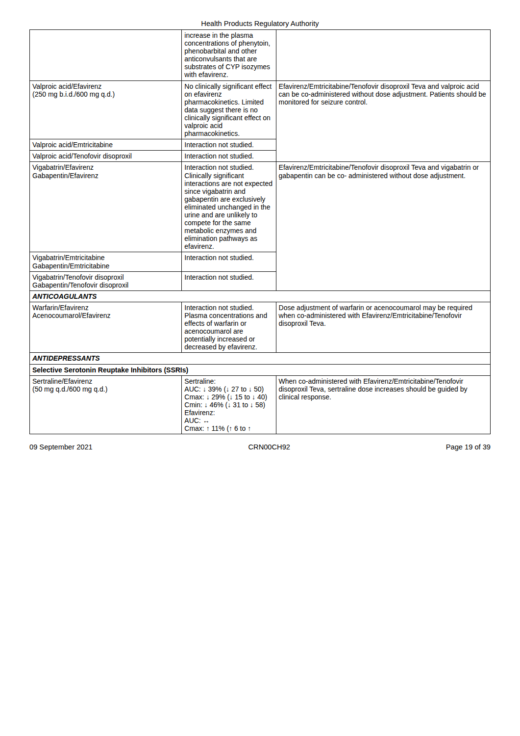Health Products Regulatory Authority
| | increase in the plasma concentrations of phenytoin, phenobarbital and other anticonvulsants that are substrates of CYP isozymes with efavirenz. | |
| Valproic acid/Efavirenz (250 mg b.i.d./600 mg q.d.) | No clinically significant effect on efavirenz pharmacokinetics. Limited data suggest there is no clinically significant effect on valproic acid pharmacokinetics. | Efavirenz/Emtricitabine/Tenofovir disoproxil Teva and valproic acid can be co-administered without dose adjustment. Patients should be monitored for seizure control. |
| Valproic acid/Emtricitabine | Interaction not studied. |
| Valproic acid/Tenofovir disoproxil | Interaction not studied. |
| Vigabatrin/Efavirenz Gabapentin/Efavirenz | Interaction not studied. Clinically significant interactions are not expected since vigabatrin and gabapentin are exclusively eliminated unchanged in the urine and are unlikely to compete for the same metabolic enzymes and elimination pathways as efavirenz. | Efavirenz/Emtricitabine/Tenofovir disoproxil Teva and vigabatrin or gabapentin can be co- administered without dose adjustment. |
| Vigabatrin/Emtricitabine Gabapentin/Emtricitabine | Interaction not studied. |
| Vigabatrin/Tenofovir disoproxil Gabapentin/Tenofovir disoproxil | Interaction not studied. |
| ANTICOAGULANTS |
| Warfarin/Efavirenz Acenocoumarol/Efavirenz | Interaction not studied. Plasma concentrations and effects of warfarin or acenocoumarol are potentially increased or decreased by efavirenz. | Dose adjustment of warfarin or acenocoumarol may be required when co-administered with Efavirenz/Emtricitabine/Tenofovir disoproxil Teva. |
| ANTIDEPRESSANTS |
| Selective Serotonin Reuptake Inhibitors (SSRIs) |
| Sertraline/Efavirenz (50 mg q.d./600 mg q.d.) | Sertraline: AUC: ↓ 39% (↓ 27 to ↓ 50) Cmax: ↓ 29% (↓ 15 to ↓ 40) Cmin: ↓ 46% (↓ 31 to ↓ 58) Efavirenz: AUC: ↔ Cmax: ↑ 11% (↑ 6 to ↑ | When co-administered with Efavirenz/Emtricitabine/Tenofovir disoproxil Teva, sertraline dose increases should be guided by clinical response. |
09 September 2021
CRN00CH92
Page 19 of 39